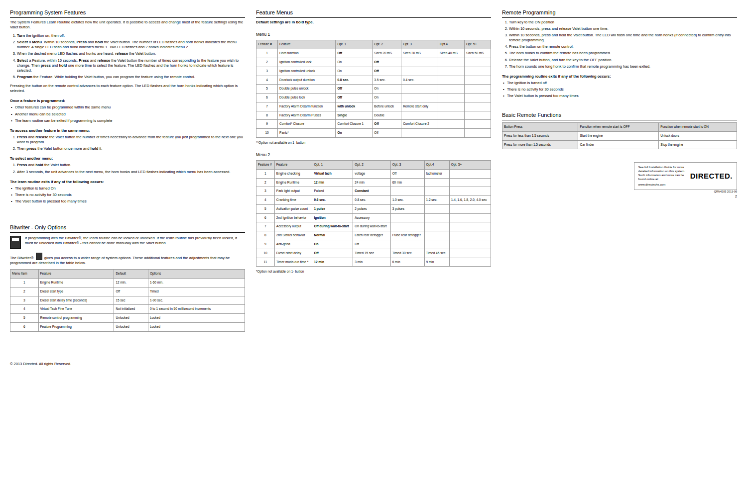Programming System Features
The System Features Learn Routine dictates how the unit operates. It is possible to access and change most of the feature settings using the Valet button.
Turn the ignition on, then off.
Select a Menu. Within 10 seconds, Press and hold the Valet button. The number of LED flashes and horn honks indicates the menu number. A single LED flash and honk indicates menu 1. Two LED flashes and 2 honks indicates menu 2.
When the desired menu LED flashes and honks are heard, release the Valet button.
Select a Feature, within 10 seconds. Press and release the Valet button the number of times corresponding to the feature you wish to change. Then press and hold one more time to select the feature. The LED flashes and the horn honks to indicate which feature is selected.
Program the Feature. While holding the Valet button, you can program the feature using the remote control.
Pressing the button on the remote control advances to each feature option. The LED flashes and the horn honks indicating which option is selected.
Once a feature is programmed:
Other features can be programmed within the same menu
Another menu can be selected
The learn routine can be exited if programming is complete
To access another feature in the same menu:
Press and release the Valet button the number of times necessary to advance from the feature you just programmed to the next one you want to program.
Then press the Valet button once more and hold it.
To select another menu:
Press and hold the Valet button.
After 3 seconds, the unit advances to the next menu, the horn honks and LED flashes indicating which menu has been accessed.
The learn routine exits if any of the following occurs:
The ignition is turned On
There is no activity for 30 seconds
The Valet button is pressed too many times
Bitwriter - Only Options
If programming with the Bitwriter®, the learn routine can be locked or unlocked. If the learn routine has previously been locked, it must be unlocked with Bitwriter® - this cannot be done manually with the Valet button.
The Bitwriter® gives you access to a wider range of system options. These additional features and the adjustments that may be programmed are described in the table below.
| Menu Item | Feature | Default | Options |
| --- | --- | --- | --- |
| 1 | Engine Runtime | 12 min. | 1-60 min. |
| 2 | Diesel start type | Off | Timed |
| 3 | Diesel start delay time (seconds) | 15 sec | 1-90 sec. |
| 4 | Virtual Tach Fine Tune | Not initialized | 0 to 1 second in 50 millisecond increments |
| 5 | Remote control programming | Unlocked | Locked |
| 6 | Feature Programming | Unlocked | Locked |
© 2013 Directed. All rights Reserved.
Feature Menus
Default settings are in bold type.
Menu 1
| Feature # | Feature | Opt. 1 | Opt. 2 | Opt. 3 | Opt.4 | Opt. 5+ |
| --- | --- | --- | --- | --- | --- | --- |
| 1 | Horn function | Off | Siren 20 mS | Siren 30 mS | Siren 40 mS | Siren 50 mS |
| 2 | Ignition controlled lock | On | Off | | | |
| 3 | Ignition controlled unlock | On | Off | | | |
| 4 | Doorlock output duration | 0.8 sec. | 3.5 sec. | 0.4 sec. | | |
| 5 | Double pulse unlock | Off | On | | | |
| 6 | Double pulse lock | Off | On | | | |
| 7 | Factory Alarm Disarm function | with unlock | Before unlock | Remote start only | | |
| 8 | Factory Alarm Disarm Pulses | Single | Double | | | |
| 9 | Comfort* Closure | Comfort Closure 1 | Off | Comfort Closure 2 | | |
| 10 | Panic* | On | Off | | | |
**Option not available on 1- button
Menu 2
| Feature # | Feature | Opt. 1 | Opt. 2 | Opt. 3 | Opt.4 | Opt. 5+ |
| --- | --- | --- | --- | --- | --- | --- |
| 1 | Engine checking | Virtual tach | voltage | Off | tachometer | |
| 2 | Engine Runtime | 12 min | 24 min | 60 min | | |
| 3 | Park light output | Pulsed | Constant | | | |
| 4 | Cranking time | 0.6 sec. | 0.8 sec. | 1.0 sec. | 1.2 sec. | 1.4, 1.6, 1.8, 2.0, 4.0 sec |
| 5 | Activation pulse count | 1 pulse | 2 pulses | 3 pulses | | |
| 6 | 2nd Ignition behavior | Ignition | Accessory | | | |
| 7 | Accessory output | Off during wait-to-start | On during wait-to-start | | | |
| 8 | 2nd Status behavior | Normal | Latch rear defogger | Pulse rear defogger | | |
| 9 | Anti-grind | On | Off | | | |
| 10 | Diesel start delay | Off | Timed 15 sec | Timed 30 sec. | Timed 45 sec. | |
| 11 | Timer mode-run time * | 12 min | 3 min | 6 min | 9 min | |
*Option not available on 1- button
Remote Programming
Turn key to the ON position
Within 10 seconds, press and release Valet button one time.
Within 10 seconds, press and hold the Valet button. The LED will flash one time and the horn honks (if connected) to confirm entry into remote programming.
Press the button on the remote control.
The horn honks to confirm the remote has been programmed.
Release the Valet button, and turn the key to the OFF position.
The horn sounds one long honk to confirm that remote programming has been exited.
The programming routine exits if any of the following occurs:
The ignition is turned off
There is no activity for 30 seconds
The Valet button is pressed too many times
Basic Remote Functions
| Button Press | Function when remote start is OFF | Function when remote start is ON |
| --- | --- | --- |
| Press for less than 1.5 seconds | Start the engine | Unlock doors |
| Press for more than 1.5 seconds | Car finder | Stop the engine |
See full Installation Guide for more
detailed information on this system.
Such information and more can be
found online at:
www.directechs.com
DIRECTED.
QRN4205 2013-06
2